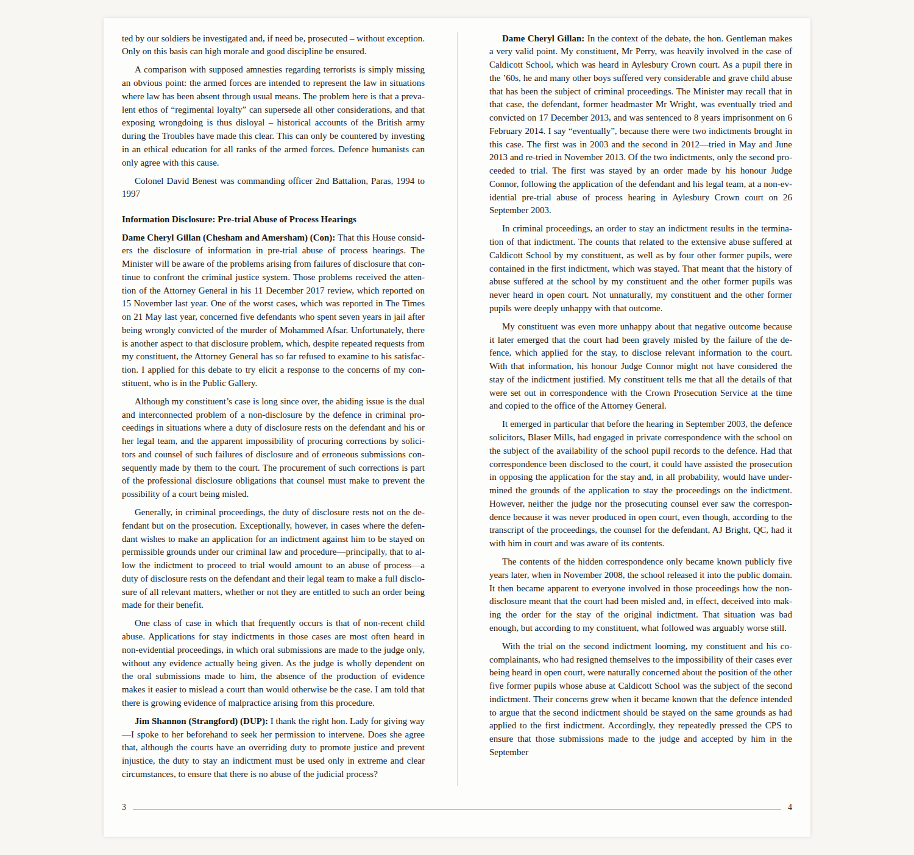ted by our soldiers be investigated and, if need be, prosecuted – without exception. Only on this basis can high morale and good discipline be ensured.
A comparison with supposed amnesties regarding terrorists is simply missing an obvious point: the armed forces are intended to represent the law in situations where law has been absent through usual means. The problem here is that a prevalent ethos of “regimental loyalty” can supersede all other considerations, and that exposing wrongdoing is thus disloyal – historical accounts of the British army during the Troubles have made this clear. This can only be countered by investing in an ethical education for all ranks of the armed forces. Defence humanists can only agree with this cause.
Colonel David Benest was commanding officer 2nd Battalion, Paras, 1994 to 1997
Information Disclosure: Pre-trial Abuse of Process Hearings
Dame Cheryl Gillan (Chesham and Amersham) (Con): That this House considers the disclosure of information in pre-trial abuse of process hearings. The Minister will be aware of the problems arising from failures of disclosure that continue to confront the criminal justice system. Those problems received the attention of the Attorney General in his 11 December 2017 review, which reported on 15 November last year. One of the worst cases, which was reported in The Times on 21 May last year, concerned five defendants who spent seven years in jail after being wrongly convicted of the murder of Mohammed Afsar. Unfortunately, there is another aspect to that disclosure problem, which, despite repeated requests from my constituent, the Attorney General has so far refused to examine to his satisfaction. I applied for this debate to try elicit a response to the concerns of my constituent, who is in the Public Gallery.
Although my constituent’s case is long since over, the abiding issue is the dual and interconnected problem of a non-disclosure by the defence in criminal proceedings in situations where a duty of disclosure rests on the defendant and his or her legal team, and the apparent impossibility of procuring corrections by solicitors and counsel of such failures of disclosure and of erroneous submissions consequently made by them to the court. The procurement of such corrections is part of the professional disclosure obligations that counsel must make to prevent the possibility of a court being misled.
Generally, in criminal proceedings, the duty of disclosure rests not on the defendant but on the prosecution. Exceptionally, however, in cases where the defendant wishes to make an application for an indictment against him to be stayed on permissible grounds under our criminal law and procedure—principally, that to allow the indictment to proceed to trial would amount to an abuse of process—a duty of disclosure rests on the defendant and their legal team to make a full disclosure of all relevant matters, whether or not they are entitled to such an order being made for their benefit.
One class of case in which that frequently occurs is that of non-recent child abuse. Applications for stay indictments in those cases are most often heard in non-evidential proceedings, in which oral submissions are made to the judge only, without any evidence actually being given. As the judge is wholly dependent on the oral submissions made to him, the absence of the production of evidence makes it easier to mislead a court than would otherwise be the case. I am told that there is growing evidence of malpractice arising from this procedure.
Jim Shannon (Strangford) (DUP): I thank the right hon. Lady for giving way—I spoke to her beforehand to seek her permission to intervene. Does she agree that, although the courts have an overriding duty to promote justice and prevent injustice, the duty to stay an indictment must be used only in extreme and clear circumstances, to ensure that there is no abuse of the judicial process?
Dame Cheryl Gillan: In the context of the debate, the hon. Gentleman makes a very valid point. My constituent, Mr Perry, was heavily involved in the case of Caldicott School, which was heard in Aylesbury Crown court. As a pupil there in the ’60s, he and many other boys suffered very considerable and grave child abuse that has been the subject of criminal proceedings. The Minister may recall that in that case, the defendant, former headmaster Mr Wright, was eventually tried and convicted on 17 December 2013, and was sentenced to 8 years imprisonment on 6 February 2014. I say “eventually”, because there were two indictments brought in this case. The first was in 2003 and the second in 2012—tried in May and June 2013 and re-tried in November 2013. Of the two indictments, only the second proceeded to trial. The first was stayed by an order made by his honour Judge Connor, following the application of the defendant and his legal team, at a non-evidential pre-trial abuse of process hearing in Aylesbury Crown court on 26 September 2003.
In criminal proceedings, an order to stay an indictment results in the termination of that indictment. The counts that related to the extensive abuse suffered at Caldicott School by my constituent, as well as by four other former pupils, were contained in the first indictment, which was stayed. That meant that the history of abuse suffered at the school by my constituent and the other former pupils was never heard in open court. Not unnaturally, my constituent and the other former pupils were deeply unhappy with that outcome.
My constituent was even more unhappy about that negative outcome because it later emerged that the court had been gravely misled by the failure of the defence, which applied for the stay, to disclose relevant information to the court. With that information, his honour Judge Connor might not have considered the stay of the indictment justified. My constituent tells me that all the details of that were set out in correspondence with the Crown Prosecution Service at the time and copied to the office of the Attorney General.
It emerged in particular that before the hearing in September 2003, the defence solicitors, Blaser Mills, had engaged in private correspondence with the school on the subject of the availability of the school pupil records to the defence. Had that correspondence been disclosed to the court, it could have assisted the prosecution in opposing the application for the stay and, in all probability, would have undermined the grounds of the application to stay the proceedings on the indictment. However, neither the judge nor the prosecuting counsel ever saw the correspondence because it was never produced in open court, even though, according to the transcript of the proceedings, the counsel for the defendant, AJ Bright, QC, had it with him in court and was aware of its contents.
The contents of the hidden correspondence only became known publicly five years later, when in November 2008, the school released it into the public domain. It then became apparent to everyone involved in those proceedings how the non-disclosure meant that the court had been misled and, in effect, deceived into making the order for the stay of the original indictment. That situation was bad enough, but according to my constituent, what followed was arguably worse still.
With the trial on the second indictment looming, my constituent and his co-complainants, who had resigned themselves to the impossibility of their cases ever being heard in open court, were naturally concerned about the position of the other five former pupils whose abuse at Caldicott School was the subject of the second indictment. Their concerns grew when it became known that the defence intended to argue that the second indictment should be stayed on the same grounds as had applied to the first indictment. Accordingly, they repeatedly pressed the CPS to ensure that those submissions made to the judge and accepted by him in the September
3 4